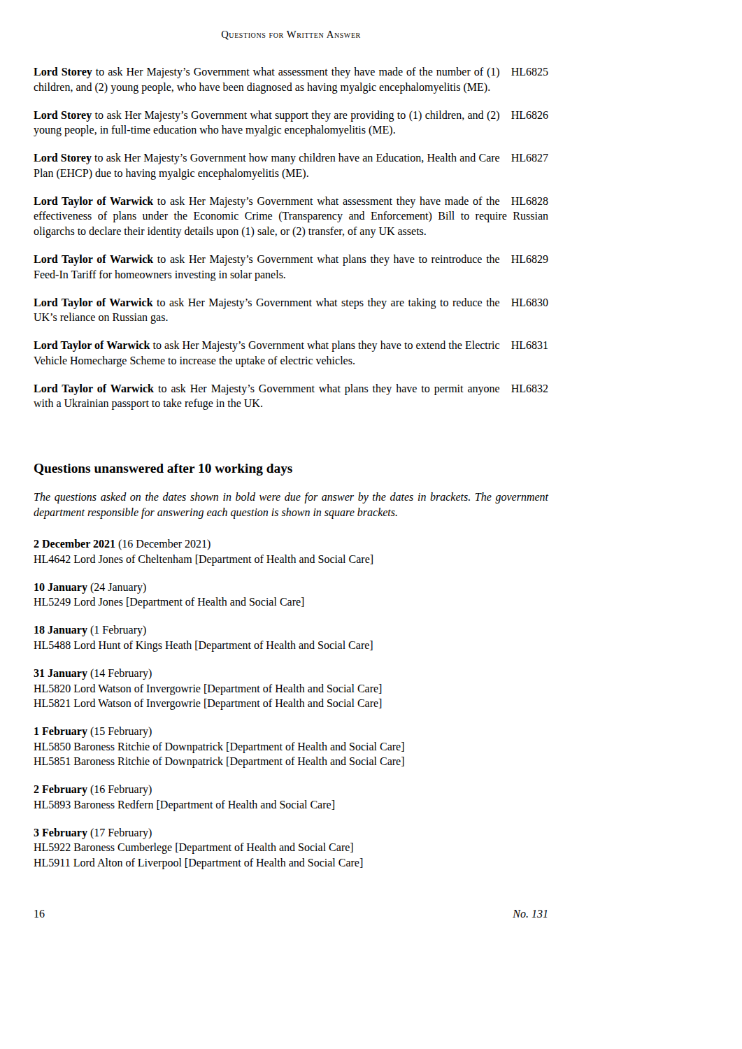Questions for Written Answer
HL6825 Lord Storey to ask Her Majesty’s Government what assessment they have made of the number of (1) children, and (2) young people, who have been diagnosed as having myalgic encephalomyelitis (ME).
HL6826 Lord Storey to ask Her Majesty’s Government what support they are providing to (1) children, and (2) young people, in full-time education who have myalgic encephalomyelitis (ME).
HL6827 Lord Storey to ask Her Majesty’s Government how many children have an Education, Health and Care Plan (EHCP) due to having myalgic encephalomyelitis (ME).
HL6828 Lord Taylor of Warwick to ask Her Majesty’s Government what assessment they have made of the effectiveness of plans under the Economic Crime (Transparency and Enforcement) Bill to require Russian oligarchs to declare their identity details upon (1) sale, or (2) transfer, of any UK assets.
HL6829 Lord Taylor of Warwick to ask Her Majesty’s Government what plans they have to reintroduce the Feed-In Tariff for homeowners investing in solar panels.
HL6830 Lord Taylor of Warwick to ask Her Majesty’s Government what steps they are taking to reduce the UK’s reliance on Russian gas.
HL6831 Lord Taylor of Warwick to ask Her Majesty’s Government what plans they have to extend the Electric Vehicle Homecharge Scheme to increase the uptake of electric vehicles.
HL6832 Lord Taylor of Warwick to ask Her Majesty’s Government what plans they have to permit anyone with a Ukrainian passport to take refuge in the UK.
Questions unanswered after 10 working days
The questions asked on the dates shown in bold were due for answer by the dates in brackets. The government department responsible for answering each question is shown in square brackets.
2 December 2021 (16 December 2021)
HL4642 Lord Jones of Cheltenham [Department of Health and Social Care]
10 January (24 January)
HL5249 Lord Jones [Department of Health and Social Care]
18 January (1 February)
HL5488 Lord Hunt of Kings Heath [Department of Health and Social Care]
31 January (14 February)
HL5820 Lord Watson of Invergowrie [Department of Health and Social Care]
HL5821 Lord Watson of Invergowrie [Department of Health and Social Care]
1 February (15 February)
HL5850 Baroness Ritchie of Downpatrick [Department of Health and Social Care]
HL5851 Baroness Ritchie of Downpatrick [Department of Health and Social Care]
2 February (16 February)
HL5893 Baroness Redfern [Department of Health and Social Care]
3 February (17 February)
HL5922 Baroness Cumberlege [Department of Health and Social Care]
HL5911 Lord Alton of Liverpool [Department of Health and Social Care]
16 No. 131